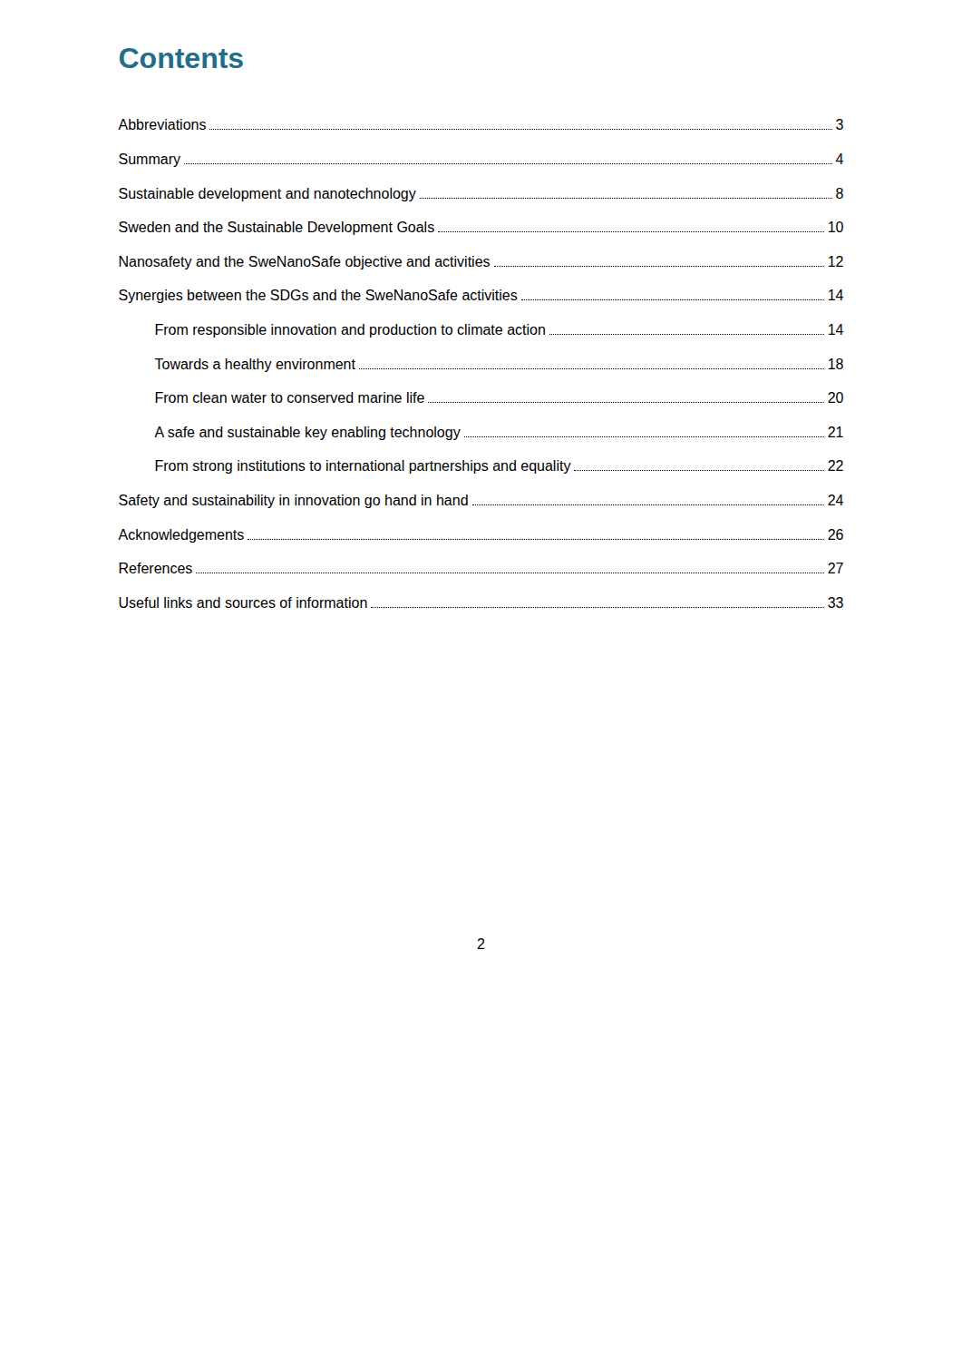Contents
Abbreviations 3
Summary 4
Sustainable development and nanotechnology 8
Sweden and the Sustainable Development Goals 10
Nanosafety and the SweNanoSafe objective and activities 12
Synergies between the SDGs and the SweNanoSafe activities 14
From responsible innovation and production to climate action 14
Towards a healthy environment 18
From clean water to conserved marine life 20
A safe and sustainable key enabling technology 21
From strong institutions to international partnerships and equality 22
Safety and sustainability in innovation go hand in hand 24
Acknowledgements 26
References 27
Useful links and sources of information 33
2